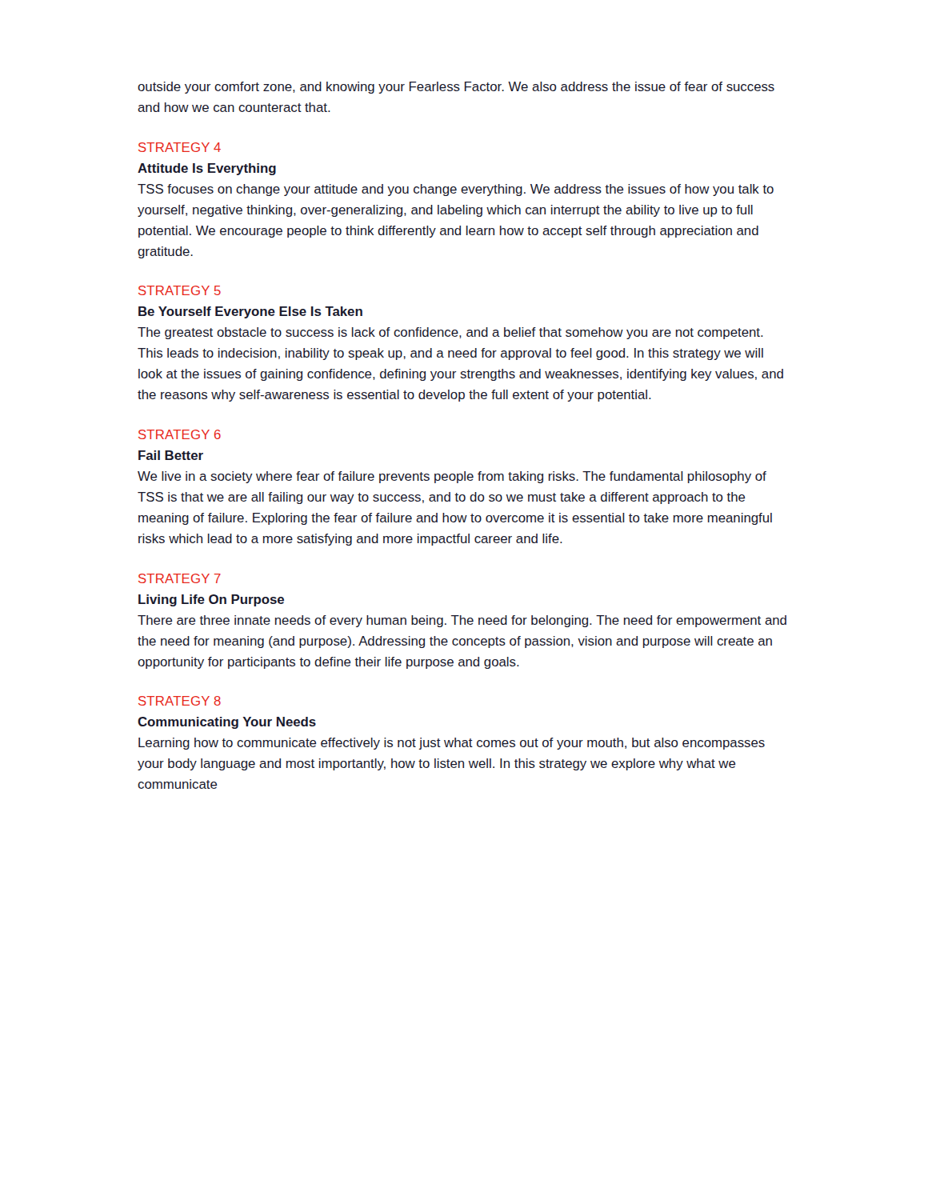outside your comfort zone, and knowing your Fearless Factor. We also address the issue of fear of success and how we can counteract that.
STRATEGY 4
Attitude Is Everything
TSS focuses on change your attitude and you change everything. We address the issues of how you talk to yourself, negative thinking, over-generalizing, and labeling which can interrupt the ability to live up to full potential. We encourage people to think differently and learn how to accept self through appreciation and gratitude.
STRATEGY 5
Be Yourself Everyone Else Is Taken
The greatest obstacle to success is lack of confidence, and a belief that somehow you are not competent. This leads to indecision, inability to speak up, and a need for approval to feel good. In this strategy we will look at the issues of gaining confidence, defining your strengths and weaknesses, identifying key values, and the reasons why self-awareness is essential to develop the full extent of your potential.
STRATEGY 6
Fail Better
We live in a society where fear of failure prevents people from taking risks. The fundamental philosophy of TSS is that we are all failing our way to success, and to do so we must take a different approach to the meaning of failure. Exploring the fear of failure and how to overcome it is essential to take more meaningful risks which lead to a more satisfying and more impactful career and life.
STRATEGY 7
Living Life On Purpose
There are three innate needs of every human being. The need for belonging. The need for empowerment and the need for meaning (and purpose). Addressing the concepts of passion, vision and purpose will create an opportunity for participants to define their life purpose and goals.
STRATEGY 8
Communicating Your Needs
Learning how to communicate effectively is not just what comes out of your mouth, but also encompasses your body language and most importantly, how to listen well. In this strategy we explore why what we communicate